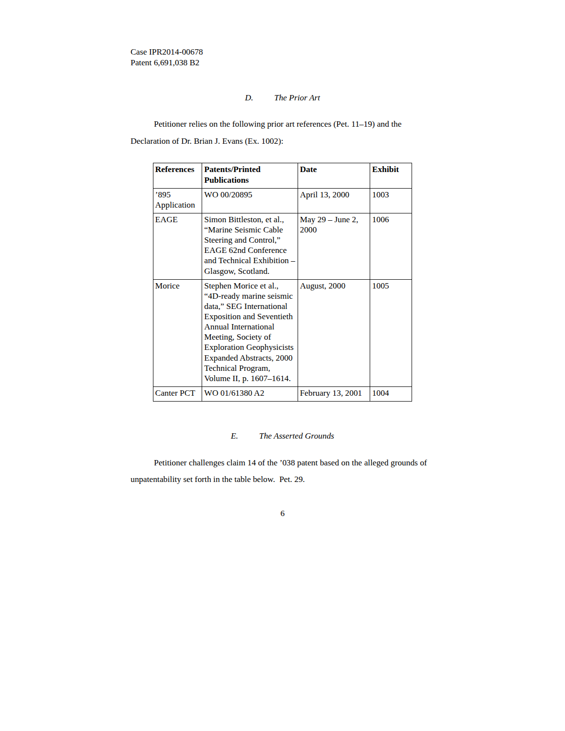Case IPR2014-00678
Patent 6,691,038 B2
D. The Prior Art
Petitioner relies on the following prior art references (Pet. 11–19) and the Declaration of Dr. Brian J. Evans (Ex. 1002):
| References | Patents/Printed Publications | Date | Exhibit |
| --- | --- | --- | --- |
| ’895 Application | WO 00/20895 | April 13, 2000 | 1003 |
| EAGE | Simon Bittleston, et al., “Marine Seismic Cable Steering and Control,” EAGE 62nd Conference and Technical Exhibition – Glasgow, Scotland. | May 29 – June 2, 2000 | 1006 |
| Morice | Stephen Morice et al., “4D-ready marine seismic data,” SEG International Exposition and Seventieth Annual International Meeting, Society of Exploration Geophysicists Expanded Abstracts, 2000 Technical Program, Volume II, p. 1607–1614. | August, 2000 | 1005 |
| Canter PCT | WO 01/61380 A2 | February 13, 2001 | 1004 |
E. The Asserted Grounds
Petitioner challenges claim 14 of the ’038 patent based on the alleged grounds of unpatentability set forth in the table below. Pet. 29.
6